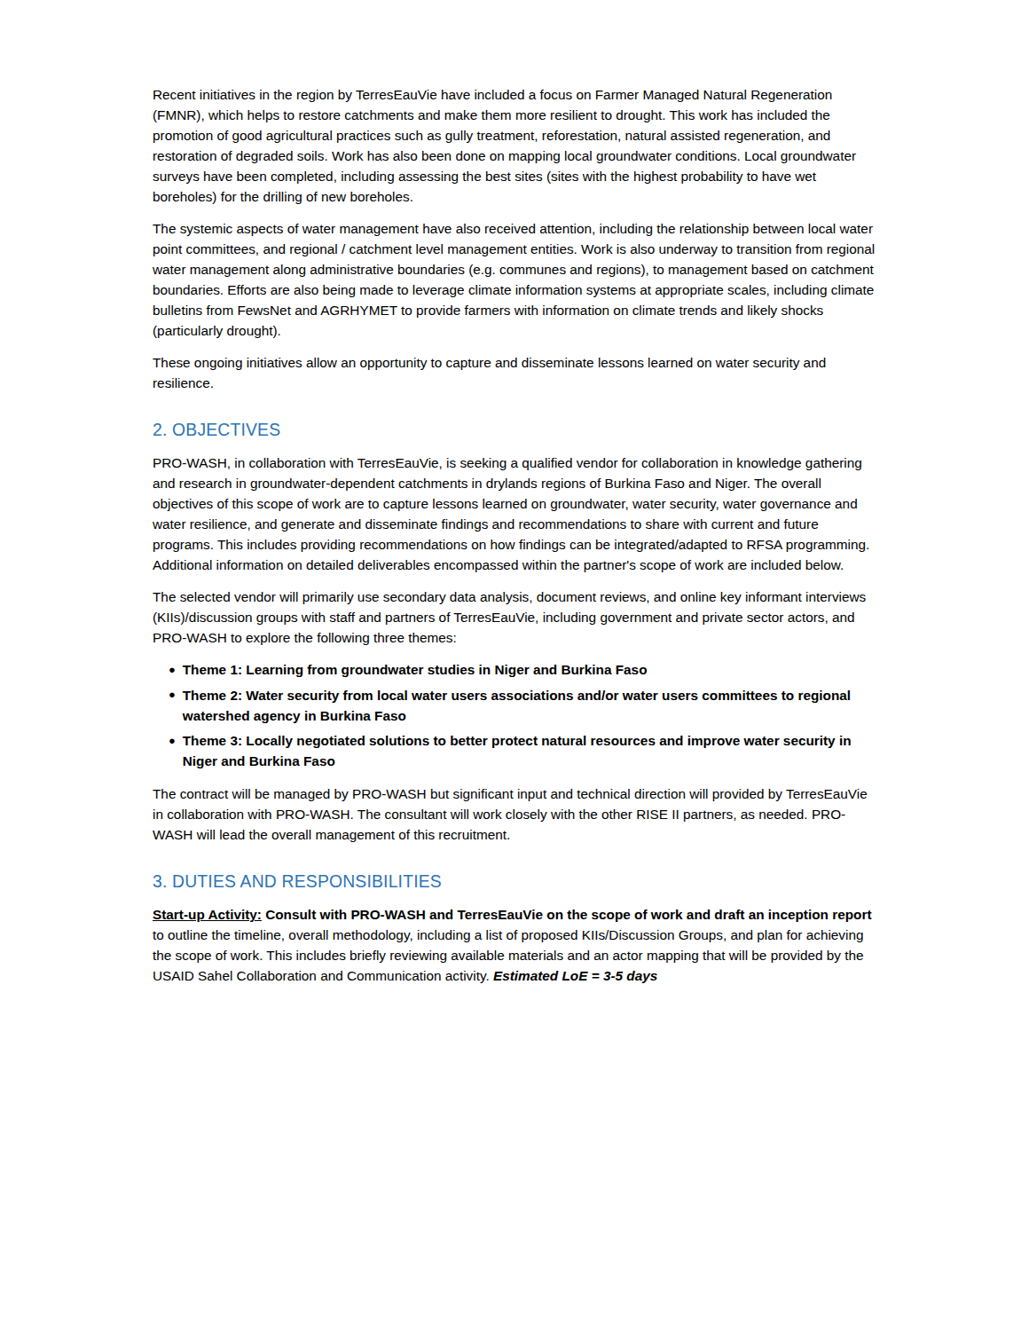Recent initiatives in the region by TerresEauVie have included a focus on Farmer Managed Natural Regeneration (FMNR), which helps to restore catchments and make them more resilient to drought. This work has included the promotion of good agricultural practices such as gully treatment, reforestation, natural assisted regeneration, and restoration of degraded soils. Work has also been done on mapping local groundwater conditions. Local groundwater surveys have been completed, including assessing the best sites (sites with the highest probability to have wet boreholes) for the drilling of new boreholes.
The systemic aspects of water management have also received attention, including the relationship between local water point committees, and regional / catchment level management entities. Work is also underway to transition from regional water management along administrative boundaries (e.g. communes and regions), to management based on catchment boundaries. Efforts are also being made to leverage climate information systems at appropriate scales, including climate bulletins from FewsNet and AGRHYMET to provide farmers with information on climate trends and likely shocks (particularly drought).
These ongoing initiatives allow an opportunity to capture and disseminate lessons learned on water security and resilience.
2. OBJECTIVES
PRO-WASH, in collaboration with TerresEauVie, is seeking a qualified vendor for collaboration in knowledge gathering and research in groundwater-dependent catchments in drylands regions of Burkina Faso and Niger. The overall objectives of this scope of work are to capture lessons learned on groundwater, water security, water governance and water resilience, and generate and disseminate findings and recommendations to share with current and future programs. This includes providing recommendations on how findings can be integrated/adapted to RFSA programming. Additional information on detailed deliverables encompassed within the partner's scope of work are included below.
The selected vendor will primarily use secondary data analysis, document reviews, and online key informant interviews (KIIs)/discussion groups with staff and partners of TerresEauVie, including government and private sector actors, and PRO-WASH to explore the following three themes:
Theme 1: Learning from groundwater studies in Niger and Burkina Faso
Theme 2: Water security from local water users associations and/or water users committees to regional watershed agency in Burkina Faso
Theme 3: Locally negotiated solutions to better protect natural resources and improve water security in Niger and Burkina Faso
The contract will be managed by PRO-WASH but significant input and technical direction will provided by TerresEauVie in collaboration with PRO-WASH. The consultant will work closely with the other RISE II partners, as needed. PRO-WASH will lead the overall management of this recruitment.
3. DUTIES AND RESPONSIBILITIES
Start-up Activity: Consult with PRO-WASH and TerresEauVie on the scope of work and draft an inception report to outline the timeline, overall methodology, including a list of proposed KIIs/Discussion Groups, and plan for achieving the scope of work. This includes briefly reviewing available materials and an actor mapping that will be provided by the USAID Sahel Collaboration and Communication activity. Estimated LoE = 3-5 days